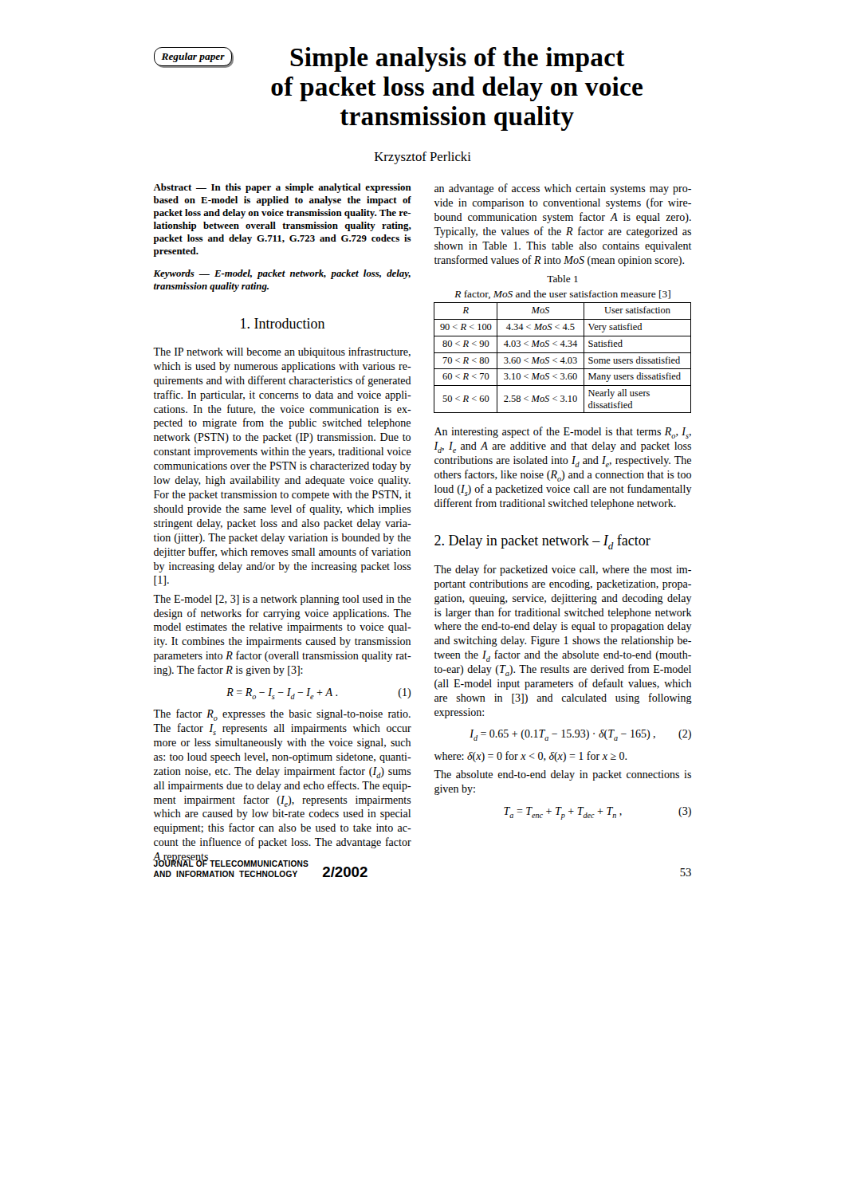Regular paper
Simple analysis of the impact
of packet loss and delay on voice
transmission quality
Krzysztof Perlicki
Abstract — In this paper a simple analytical expression based on E-model is applied to analyse the impact of packet loss and delay on voice transmission quality. The relationship between overall transmission quality rating, packet loss and delay G.711, G.723 and G.729 codecs is presented.
Keywords — E-model, packet network, packet loss, delay, transmission quality rating.
1. Introduction
The IP network will become an ubiquitous infrastructure, which is used by numerous applications with various requirements and with different characteristics of generated traffic. In particular, it concerns to data and voice applications. In the future, the voice communication is expected to migrate from the public switched telephone network (PSTN) to the packet (IP) transmission. Due to constant improvements within the years, traditional voice communications over the PSTN is characterized today by low delay, high availability and adequate voice quality. For the packet transmission to compete with the PSTN, it should provide the same level of quality, which implies stringent delay, packet loss and also packet delay variation (jitter). The packet delay variation is bounded by the dejitter buffer, which removes small amounts of variation by increasing delay and/or by the increasing packet loss [1].
The E-model [2, 3] is a network planning tool used in the design of networks for carrying voice applications. The model estimates the relative impairments to voice quality. It combines the impairments caused by transmission parameters into R factor (overall transmission quality rating). The factor R is given by [3]:
R = Ro − Is − Id − Ie + A . (1)
The factor Ro expresses the basic signal-to-noise ratio. The factor Is represents all impairments which occur more or less simultaneously with the voice signal, such as: too loud speech level, non-optimum sidetone, quantization noise, etc. The delay impairment factor (Id) sums all impairments due to delay and echo effects. The equipment impairment factor (Ie), represents impairments which are caused by low bit-rate codecs used in special equipment; this factor can also be used to take into account the influence of packet loss. The advantage factor A represents
an advantage of access which certain systems may provide in comparison to conventional systems (for wirebound communication system factor A is equal zero). Typically, the values of the R factor are categorized as shown in Table 1. This table also contains equivalent transformed values of R into MoS (mean opinion score).
Table 1 R factor, MoS and the user satisfaction measure [3]
| R | MoS | User satisfaction |
| --- | --- | --- |
| 90 < R < 100 | 4.34 < MoS < 4.5 | Very satisfied |
| 80 < R < 90 | 4.03 < MoS < 4.34 | Satisfied |
| 70 < R < 80 | 3.60 < MoS < 4.03 | Some users dissatisfied |
| 60 < R < 70 | 3.10 < MoS < 3.60 | Many users dissatisfied |
| 50 < R < 60 | 2.58 < MoS < 3.10 | Nearly all users dissatisfied |
An interesting aspect of the E-model is that terms Ro, Is, Id, Ie and A are additive and that delay and packet loss contributions are isolated into Id and Ie, respectively. The others factors, like noise (Ro) and a connection that is too loud (Is) of a packetized voice call are not fundamentally different from traditional switched telephone network.
2. Delay in packet network – Id factor
The delay for packetized voice call, where the most important contributions are encoding, packetization, propagation, queuing, service, dejittering and decoding delay is larger than for traditional switched telephone network where the end-to-end delay is equal to propagation delay and switching delay. Figure 1 shows the relationship between the Id factor and the absolute end-to-end (mouth-to-ear) delay (Ta). The results are derived from E-model (all E-model input parameters of default values, which are shown in [3]) and calculated using following expression:
Id = 0.65 + (0.1Ta − 15.93) · δ(Ta − 165) , (2)
where: δ(x) = 0 for x < 0, δ(x) = 1 for x ≥ 0.
The absolute end-to-end delay in packet connections is given by:
Ta = Tenc + Tp + Tdec + Tn , (3)
JOURNAL OF TELECOMMUNICATIONS
AND INFORMATION TECHNOLOGY
2/2002
53